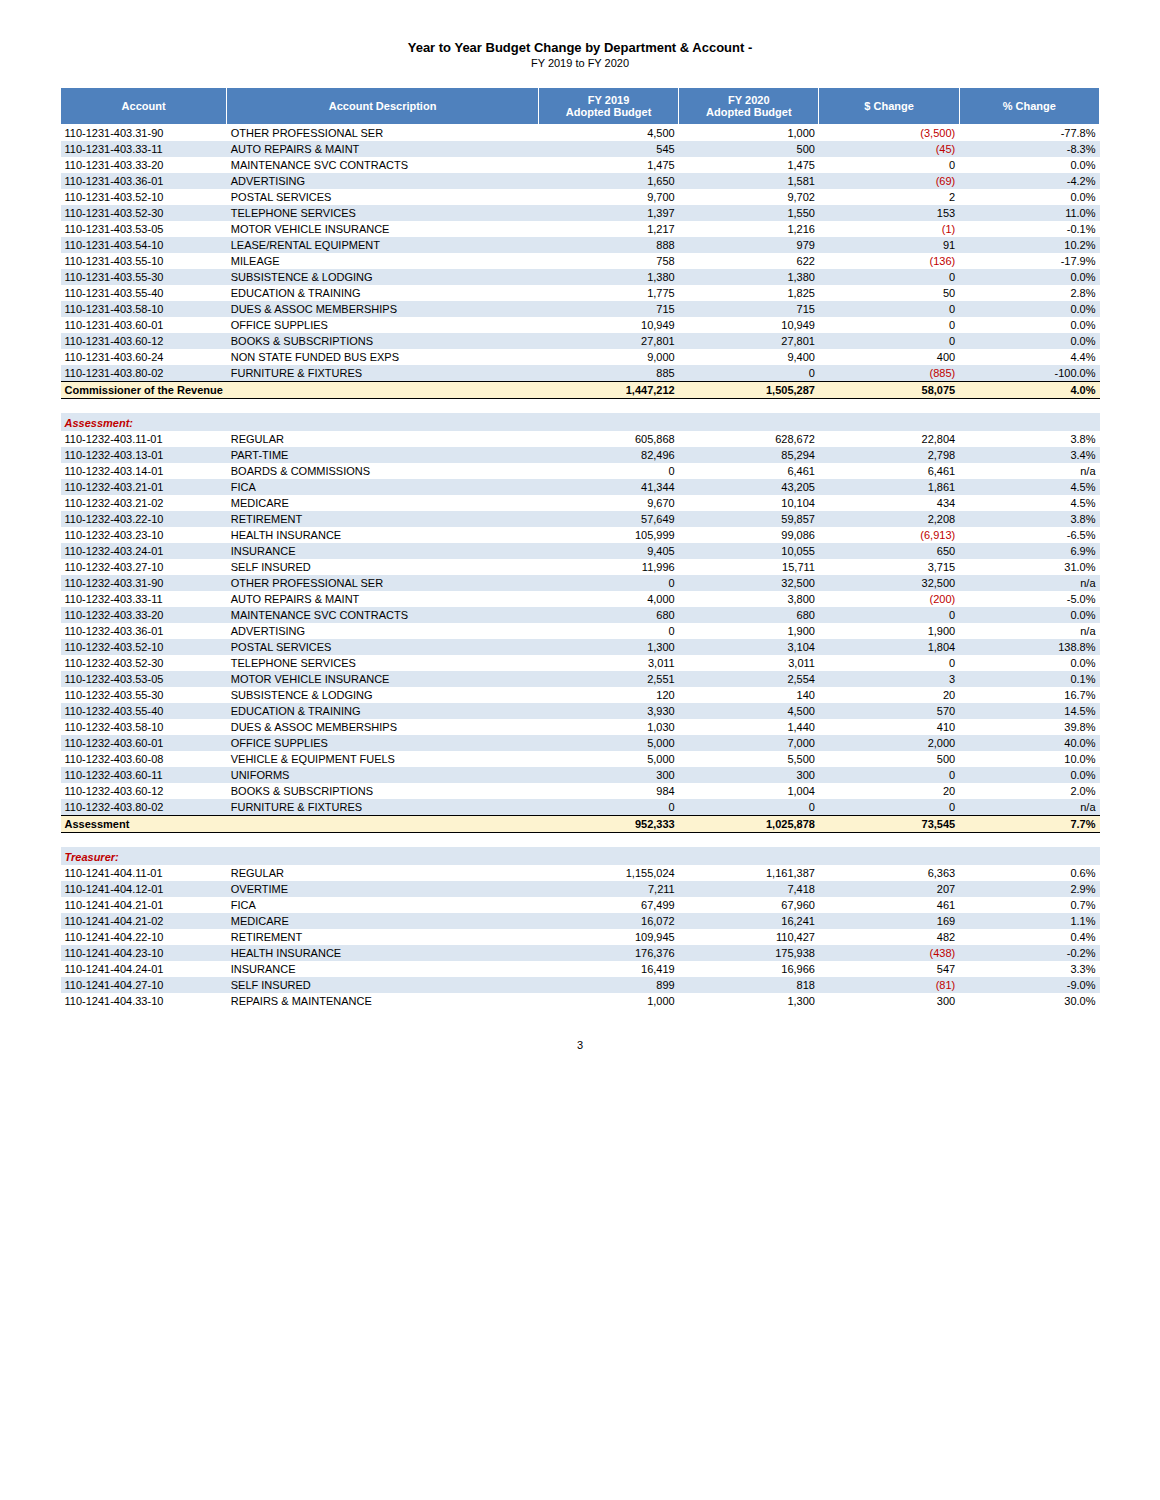Year to Year Budget Change by Department & Account -
FY 2019 to FY 2020
| Account | Account Description | FY 2019 Adopted Budget | FY 2020 Adopted Budget | $ Change | % Change |
| --- | --- | --- | --- | --- | --- |
| 110-1231-403.31-90 | OTHER PROFESSIONAL SER | 4,500 | 1,000 | (3,500) | -77.8% |
| 110-1231-403.33-11 | AUTO REPAIRS & MAINT | 545 | 500 | (45) | -8.3% |
| 110-1231-403.33-20 | MAINTENANCE SVC CONTRACTS | 1,475 | 1,475 | 0 | 0.0% |
| 110-1231-403.36-01 | ADVERTISING | 1,650 | 1,581 | (69) | -4.2% |
| 110-1231-403.52-10 | POSTAL SERVICES | 9,700 | 9,702 | 2 | 0.0% |
| 110-1231-403.52-30 | TELEPHONE SERVICES | 1,397 | 1,550 | 153 | 11.0% |
| 110-1231-403.53-05 | MOTOR VEHICLE INSURANCE | 1,217 | 1,216 | (1) | -0.1% |
| 110-1231-403.54-10 | LEASE/RENTAL EQUIPMENT | 888 | 979 | 91 | 10.2% |
| 110-1231-403.55-10 | MILEAGE | 758 | 622 | (136) | -17.9% |
| 110-1231-403.55-30 | SUBSISTENCE & LODGING | 1,380 | 1,380 | 0 | 0.0% |
| 110-1231-403.55-40 | EDUCATION & TRAINING | 1,775 | 1,825 | 50 | 2.8% |
| 110-1231-403.58-10 | DUES & ASSOC MEMBERSHIPS | 715 | 715 | 0 | 0.0% |
| 110-1231-403.60-01 | OFFICE SUPPLIES | 10,949 | 10,949 | 0 | 0.0% |
| 110-1231-403.60-12 | BOOKS & SUBSCRIPTIONS | 27,801 | 27,801 | 0 | 0.0% |
| 110-1231-403.60-24 | NON STATE FUNDED BUS EXPS | 9,000 | 9,400 | 400 | 4.4% |
| 110-1231-403.80-02 | FURNITURE & FIXTURES | 885 | 0 | (885) | -100.0% |
| Commissioner of the Revenue | 1,447,212 | 1,505,287 | 58,075 | 4.0% |
| Assessment: |
| 110-1232-403.11-01 | REGULAR | 605,868 | 628,672 | 22,804 | 3.8% |
| 110-1232-403.13-01 | PART-TIME | 82,496 | 85,294 | 2,798 | 3.4% |
| 110-1232-403.14-01 | BOARDS & COMMISSIONS | 0 | 6,461 | 6,461 | n/a |
| 110-1232-403.21-01 | FICA | 41,344 | 43,205 | 1,861 | 4.5% |
| 110-1232-403.21-02 | MEDICARE | 9,670 | 10,104 | 434 | 4.5% |
| 110-1232-403.22-10 | RETIREMENT | 57,649 | 59,857 | 2,208 | 3.8% |
| 110-1232-403.23-10 | HEALTH INSURANCE | 105,999 | 99,086 | (6,913) | -6.5% |
| 110-1232-403.24-01 | INSURANCE | 9,405 | 10,055 | 650 | 6.9% |
| 110-1232-403.27-10 | SELF INSURED | 11,996 | 15,711 | 3,715 | 31.0% |
| 110-1232-403.31-90 | OTHER PROFESSIONAL SER | 0 | 32,500 | 32,500 | n/a |
| 110-1232-403.33-11 | AUTO REPAIRS & MAINT | 4,000 | 3,800 | (200) | -5.0% |
| 110-1232-403.33-20 | MAINTENANCE SVC CONTRACTS | 680 | 680 | 0 | 0.0% |
| 110-1232-403.36-01 | ADVERTISING | 0 | 1,900 | 1,900 | n/a |
| 110-1232-403.52-10 | POSTAL SERVICES | 1,300 | 3,104 | 1,804 | 138.8% |
| 110-1232-403.52-30 | TELEPHONE SERVICES | 3,011 | 3,011 | 0 | 0.0% |
| 110-1232-403.53-05 | MOTOR VEHICLE INSURANCE | 2,551 | 2,554 | 3 | 0.1% |
| 110-1232-403.55-30 | SUBSISTENCE & LODGING | 120 | 140 | 20 | 16.7% |
| 110-1232-403.55-40 | EDUCATION & TRAINING | 3,930 | 4,500 | 570 | 14.5% |
| 110-1232-403.58-10 | DUES & ASSOC MEMBERSHIPS | 1,030 | 1,440 | 410 | 39.8% |
| 110-1232-403.60-01 | OFFICE SUPPLIES | 5,000 | 7,000 | 2,000 | 40.0% |
| 110-1232-403.60-08 | VEHICLE & EQUIPMENT FUELS | 5,000 | 5,500 | 500 | 10.0% |
| 110-1232-403.60-11 | UNIFORMS | 300 | 300 | 0 | 0.0% |
| 110-1232-403.60-12 | BOOKS & SUBSCRIPTIONS | 984 | 1,004 | 20 | 2.0% |
| 110-1232-403.80-02 | FURNITURE & FIXTURES | 0 | 0 | 0 | n/a |
| Assessment | 952,333 | 1,025,878 | 73,545 | 7.7% |
| Treasurer: |
| 110-1241-404.11-01 | REGULAR | 1,155,024 | 1,161,387 | 6,363 | 0.6% |
| 110-1241-404.12-01 | OVERTIME | 7,211 | 7,418 | 207 | 2.9% |
| 110-1241-404.21-01 | FICA | 67,499 | 67,960 | 461 | 0.7% |
| 110-1241-404.21-02 | MEDICARE | 16,072 | 16,241 | 169 | 1.1% |
| 110-1241-404.22-10 | RETIREMENT | 109,945 | 110,427 | 482 | 0.4% |
| 110-1241-404.23-10 | HEALTH INSURANCE | 176,376 | 175,938 | (438) | -0.2% |
| 110-1241-404.24-01 | INSURANCE | 16,419 | 16,966 | 547 | 3.3% |
| 110-1241-404.27-10 | SELF INSURED | 899 | 818 | (81) | -9.0% |
| 110-1241-404.33-10 | REPAIRS & MAINTENANCE | 1,000 | 1,300 | 300 | 30.0% |
3